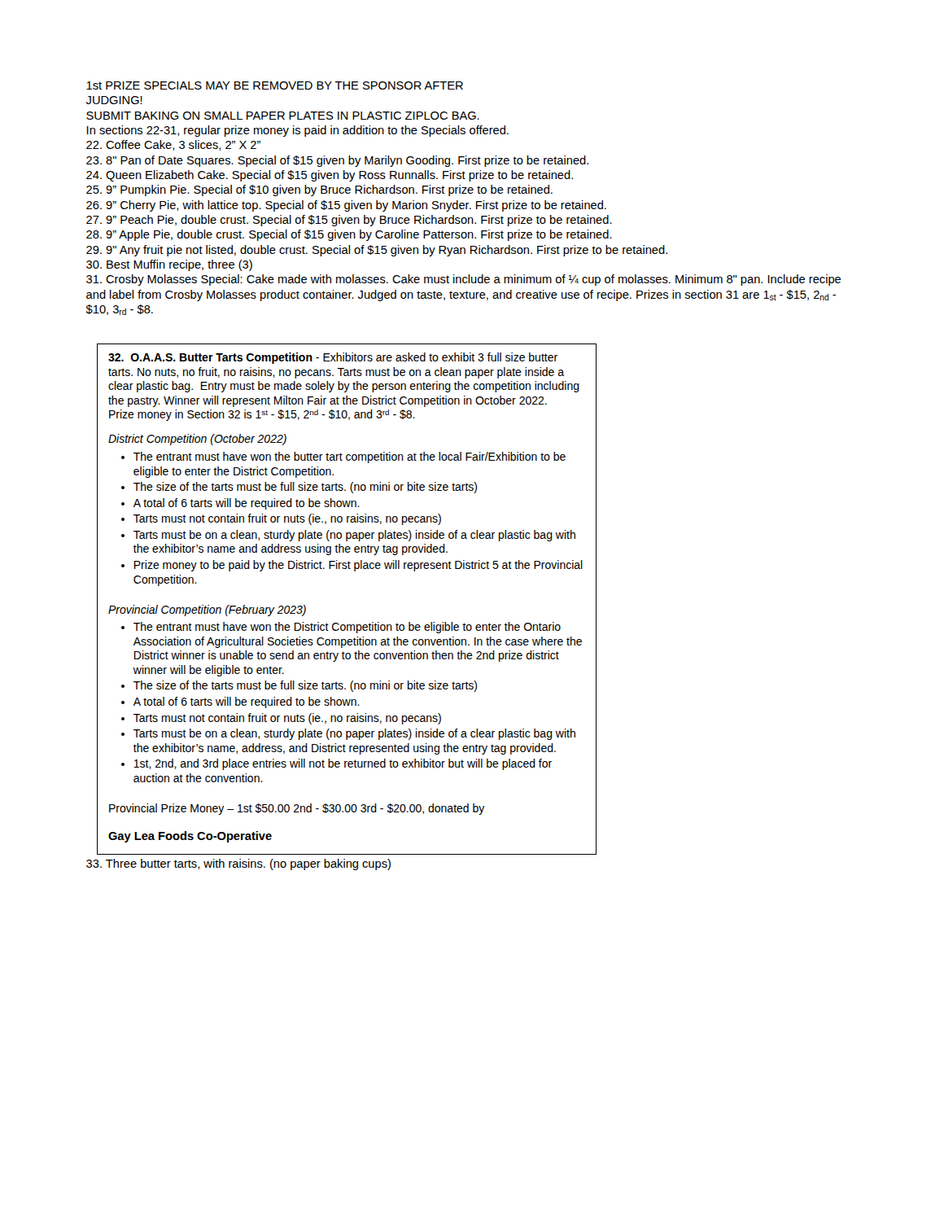1st PRIZE SPECIALS MAY BE REMOVED BY THE SPONSOR AFTER
JUDGING!
SUBMIT BAKING ON SMALL PAPER PLATES IN PLASTIC ZIPLOC BAG.
In sections 22-31, regular prize money is paid in addition to the Specials offered.
22. Coffee Cake, 3 slices, 2” X 2”
23. 8" Pan of Date Squares. Special of $15 given by Marilyn Gooding. First prize to be retained.
24. Queen Elizabeth Cake. Special of $15 given by Ross Runnalls. First prize to be retained.
25. 9” Pumpkin Pie. Special of $10 given by Bruce Richardson. First prize to be retained.
26. 9” Cherry Pie, with lattice top. Special of $15 given by Marion Snyder. First prize to be retained.
27. 9” Peach Pie, double crust. Special of $15 given by Bruce Richardson. First prize to be retained.
28. 9” Apple Pie, double crust. Special of $15 given by Caroline Patterson. First prize to be retained.
29. 9" Any fruit pie not listed, double crust. Special of $15 given by Ryan Richardson. First prize to be retained.
30. Best Muffin recipe, three (3)
31. Crosby Molasses Special: Cake made with molasses. Cake must include a minimum of ¼ cup of molasses. Minimum 8" pan. Include recipe and label from Crosby Molasses product container. Judged on taste, texture, and creative use of recipe. Prizes in section 31 are 1st - $15, 2nd - $10, 3rd - $8.
32. O.A.A.S. Butter Tarts Competition - Exhibitors are asked to exhibit 3 full size butter tarts. No nuts, no fruit, no raisins, no pecans. Tarts must be on a clean paper plate inside a clear plastic bag. Entry must be made solely by the person entering the competition including the pastry. Winner will represent Milton Fair at the District Competition in October 2022.
Prize money in Section 32 is 1st - $15, 2nd - $10, and 3rd - $8.
District Competition (October 2022)
The entrant must have won the butter tart competition at the local Fair/Exhibition to be eligible to enter the District Competition.
The size of the tarts must be full size tarts. (no mini or bite size tarts)
A total of 6 tarts will be required to be shown.
Tarts must not contain fruit or nuts (ie., no raisins, no pecans)
Tarts must be on a clean, sturdy plate (no paper plates) inside of a clear plastic bag with the exhibitor’s name and address using the entry tag provided.
Prize money to be paid by the District. First place will represent District 5 at the Provincial Competition.
Provincial Competition (February 2023)
The entrant must have won the District Competition to be eligible to enter the Ontario Association of Agricultural Societies Competition at the convention. In the case where the District winner is unable to send an entry to the convention then the 2nd prize district winner will be eligible to enter.
The size of the tarts must be full size tarts. (no mini or bite size tarts)
A total of 6 tarts will be required to be shown.
Tarts must not contain fruit or nuts (ie., no raisins, no pecans)
Tarts must be on a clean, sturdy plate (no paper plates) inside of a clear plastic bag with the exhibitor’s name, address, and District represented using the entry tag provided.
1st, 2nd, and 3rd place entries will not be returned to exhibitor but will be placed for auction at the convention.
Provincial Prize Money – 1st $50.00 2nd - $30.00 3rd - $20.00, donated by
Gay Lea Foods Co-Operative
33. Three butter tarts, with raisins. (no paper baking cups)